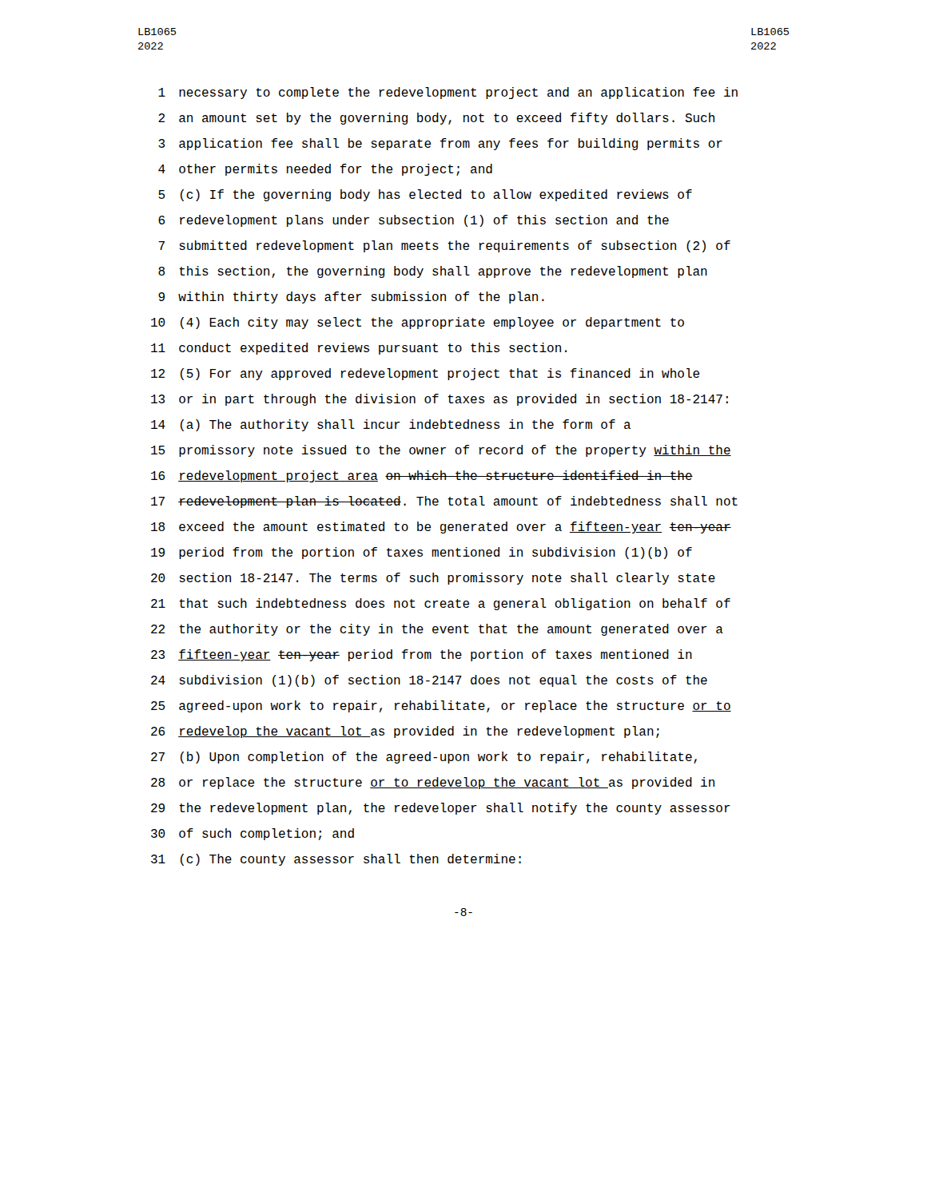LB1065 2022
LB1065 2022
necessary to complete the redevelopment project and an application fee in
an amount set by the governing body, not to exceed fifty dollars. Such
application fee shall be separate from any fees for building permits or
other permits needed for the project; and
(c) If the governing body has elected to allow expedited reviews of
redevelopment plans under subsection (1) of this section and the
submitted redevelopment plan meets the requirements of subsection (2) of
this section, the governing body shall approve the redevelopment plan
within thirty days after submission of the plan.
(4) Each city may select the appropriate employee or department to
conduct expedited reviews pursuant to this section.
(5) For any approved redevelopment project that is financed in whole
or in part through the division of taxes as provided in section 18-2147:
(a) The authority shall incur indebtedness in the form of a
promissory note issued to the owner of record of the property within the
redevelopment project area on which the structure identified in the
redevelopment plan is located. The total amount of indebtedness shall not
exceed the amount estimated to be generated over a fifteen-year ten-year
period from the portion of taxes mentioned in subdivision (1)(b) of
section 18-2147. The terms of such promissory note shall clearly state
that such indebtedness does not create a general obligation on behalf of
the authority or the city in the event that the amount generated over a
fifteen-year ten-year period from the portion of taxes mentioned in
subdivision (1)(b) of section 18-2147 does not equal the costs of the
agreed-upon work to repair, rehabilitate, or replace the structure or to
redevelop the vacant lot as provided in the redevelopment plan;
(b) Upon completion of the agreed-upon work to repair, rehabilitate,
or replace the structure or to redevelop the vacant lot as provided in
the redevelopment plan, the redeveloper shall notify the county assessor
of such completion; and
(c) The county assessor shall then determine:
-8-